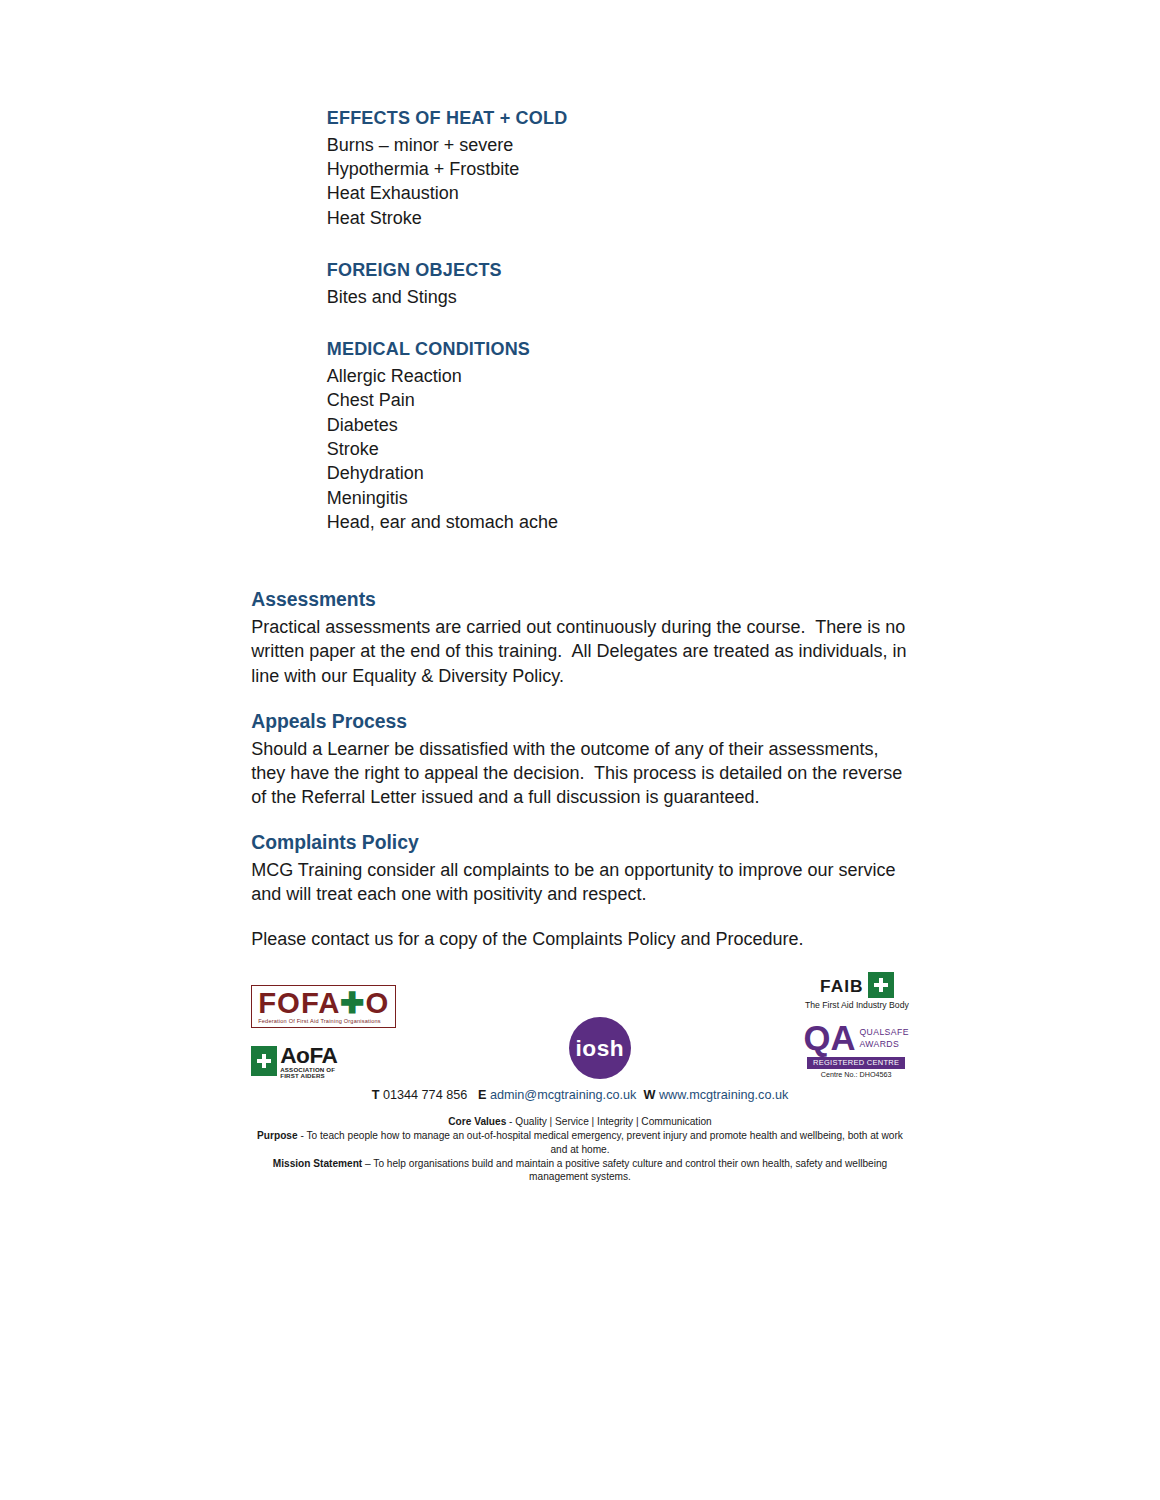EFFECTS OF HEAT + COLD
Burns – minor + severe
Hypothermia + Frostbite
Heat Exhaustion
Heat Stroke
FOREIGN OBJECTS
Bites and Stings
MEDICAL CONDITIONS
Allergic Reaction
Chest Pain
Diabetes
Stroke
Dehydration
Meningitis
Head, ear and stomach ache
Assessments
Practical assessments are carried out continuously during the course. There is no written paper at the end of this training. All Delegates are treated as individuals, in line with our Equality & Diversity Policy.
Appeals Process
Should a Learner be dissatisfied with the outcome of any of their assessments, they have the right to appeal the decision. This process is detailed on the reverse of the Referral Letter issued and a full discussion is guaranteed.
Complaints Policy
MCG Training consider all complaints to be an opportunity to improve our service and will treat each one with positivity and respect.
Please contact us for a copy of the Complaints Policy and Procedure.
FOFA✚O Federation Of First Aid Training Organisations
AoFA ASSOCIATION OF
FIRST AIDERS
iosh
FAIB
The First Aid Industry Body
QA Qualsafe
Awards
Registered Centre
Centre No.: DHO4563
T 01344 774 856 E admin@mcgtraining.co.uk W www.mcgtraining.co.uk
Core Values - Quality | Service | Integrity | Communication
Purpose - To teach people how to manage an out-of-hospital medical emergency, prevent injury and promote health and wellbeing, both at work and at home.
Mission Statement – To help organisations build and maintain a positive safety culture and control their own health, safety and wellbeing management systems.